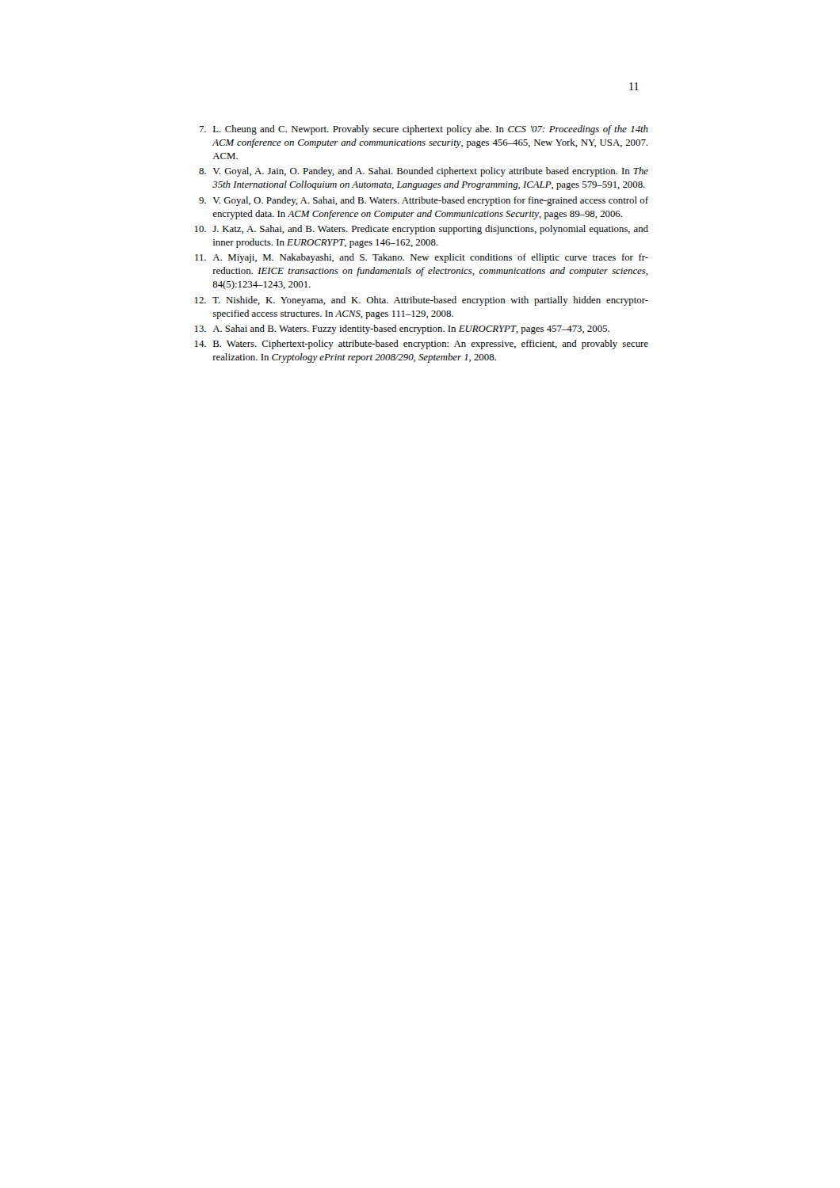11
7. L. Cheung and C. Newport. Provably secure ciphertext policy abe. In CCS '07: Proceedings of the 14th ACM conference on Computer and communications security, pages 456–465, New York, NY, USA, 2007. ACM.
8. V. Goyal, A. Jain, O. Pandey, and A. Sahai. Bounded ciphertext policy attribute based encryption. In The 35th International Colloquium on Automata, Languages and Programming, ICALP, pages 579–591, 2008.
9. V. Goyal, O. Pandey, A. Sahai, and B. Waters. Attribute-based encryption for fine-grained access control of encrypted data. In ACM Conference on Computer and Communications Security, pages 89–98, 2006.
10. J. Katz, A. Sahai, and B. Waters. Predicate encryption supporting disjunctions, polynomial equations, and inner products. In EUROCRYPT, pages 146–162, 2008.
11. A. Miyaji, M. Nakabayashi, and S. Takano. New explicit conditions of elliptic curve traces for fr-reduction. IEICE transactions on fundamentals of electronics, communications and computer sciences, 84(5):1234–1243, 2001.
12. T. Nishide, K. Yoneyama, and K. Ohta. Attribute-based encryption with partially hidden encryptor-specified access structures. In ACNS, pages 111–129, 2008.
13. A. Sahai and B. Waters. Fuzzy identity-based encryption. In EUROCRYPT, pages 457–473, 2005.
14. B. Waters. Ciphertext-policy attribute-based encryption: An expressive, efficient, and provably secure realization. In Cryptology ePrint report 2008/290, September 1, 2008.